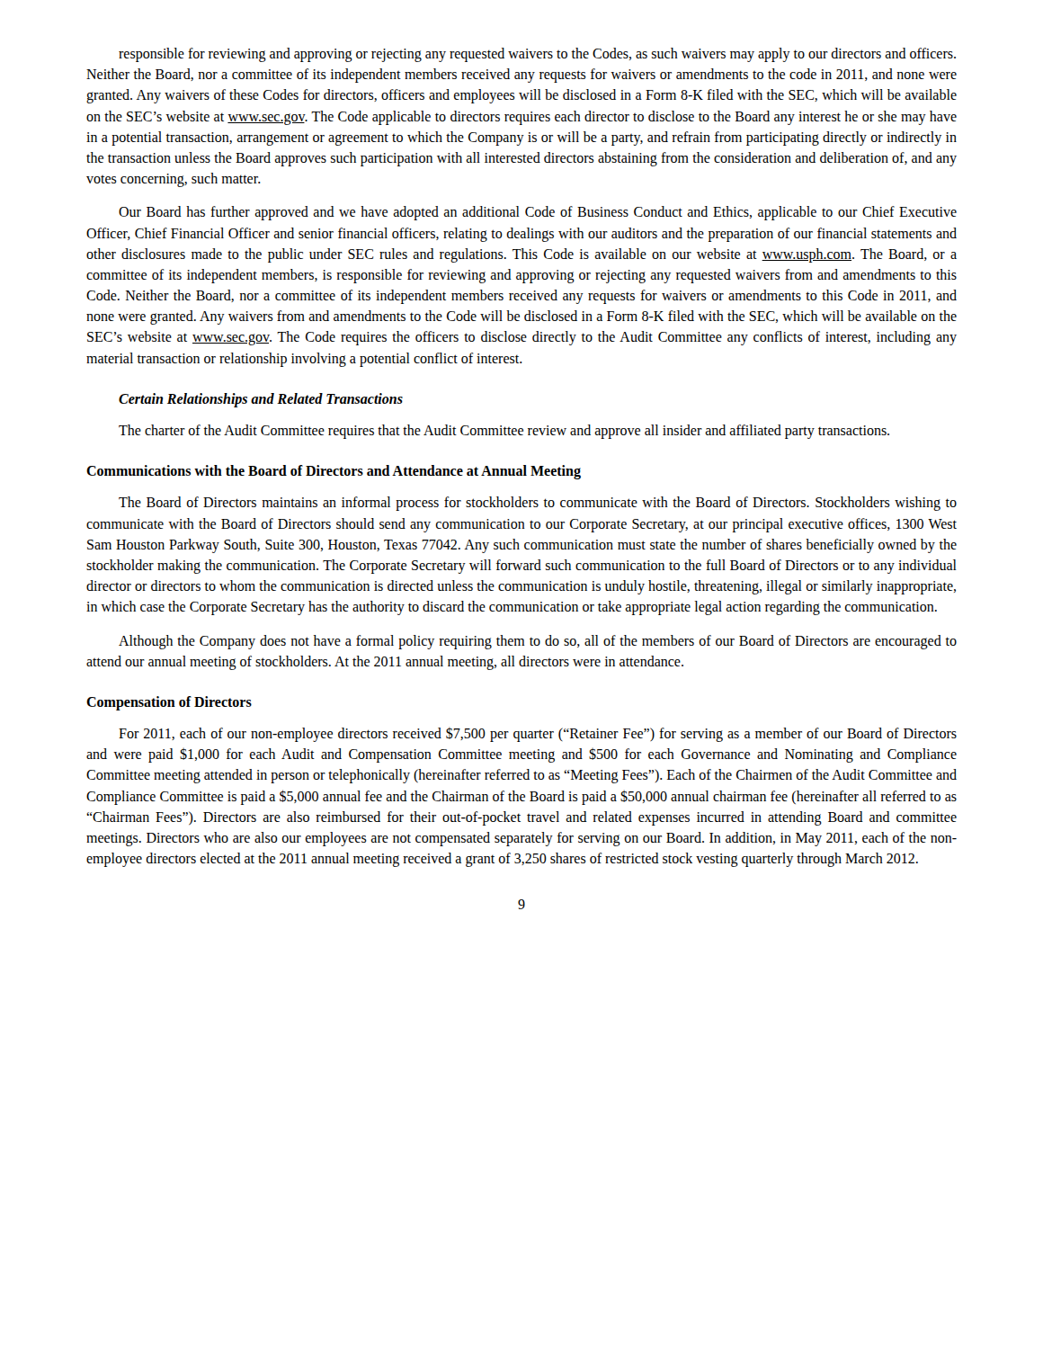responsible for reviewing and approving or rejecting any requested waivers to the Codes, as such waivers may apply to our directors and officers. Neither the Board, nor a committee of its independent members received any requests for waivers or amendments to the code in 2011, and none were granted. Any waivers of these Codes for directors, officers and employees will be disclosed in a Form 8-K filed with the SEC, which will be available on the SEC’s website at www.sec.gov. The Code applicable to directors requires each director to disclose to the Board any interest he or she may have in a potential transaction, arrangement or agreement to which the Company is or will be a party, and refrain from participating directly or indirectly in the transaction unless the Board approves such participation with all interested directors abstaining from the consideration and deliberation of, and any votes concerning, such matter.
Our Board has further approved and we have adopted an additional Code of Business Conduct and Ethics, applicable to our Chief Executive Officer, Chief Financial Officer and senior financial officers, relating to dealings with our auditors and the preparation of our financial statements and other disclosures made to the public under SEC rules and regulations. This Code is available on our website at www.usph.com. The Board, or a committee of its independent members, is responsible for reviewing and approving or rejecting any requested waivers from and amendments to this Code. Neither the Board, nor a committee of its independent members received any requests for waivers or amendments to this Code in 2011, and none were granted. Any waivers from and amendments to the Code will be disclosed in a Form 8-K filed with the SEC, which will be available on the SEC’s website at www.sec.gov. The Code requires the officers to disclose directly to the Audit Committee any conflicts of interest, including any material transaction or relationship involving a potential conflict of interest.
Certain Relationships and Related Transactions
The charter of the Audit Committee requires that the Audit Committee review and approve all insider and affiliated party transactions.
Communications with the Board of Directors and Attendance at Annual Meeting
The Board of Directors maintains an informal process for stockholders to communicate with the Board of Directors. Stockholders wishing to communicate with the Board of Directors should send any communication to our Corporate Secretary, at our principal executive offices, 1300 West Sam Houston Parkway South, Suite 300, Houston, Texas 77042. Any such communication must state the number of shares beneficially owned by the stockholder making the communication. The Corporate Secretary will forward such communication to the full Board of Directors or to any individual director or directors to whom the communication is directed unless the communication is unduly hostile, threatening, illegal or similarly inappropriate, in which case the Corporate Secretary has the authority to discard the communication or take appropriate legal action regarding the communication.
Although the Company does not have a formal policy requiring them to do so, all of the members of our Board of Directors are encouraged to attend our annual meeting of stockholders. At the 2011 annual meeting, all directors were in attendance.
Compensation of Directors
For 2011, each of our non-employee directors received $7,500 per quarter (“Retainer Fee”) for serving as a member of our Board of Directors and were paid $1,000 for each Audit and Compensation Committee meeting and $500 for each Governance and Nominating and Compliance Committee meeting attended in person or telephonically (hereinafter referred to as “Meeting Fees”). Each of the Chairmen of the Audit Committee and Compliance Committee is paid a $5,000 annual fee and the Chairman of the Board is paid a $50,000 annual chairman fee (hereinafter all referred to as “Chairman Fees”). Directors are also reimbursed for their out-of-pocket travel and related expenses incurred in attending Board and committee meetings. Directors who are also our employees are not compensated separately for serving on our Board. In addition, in May 2011, each of the non-employee directors elected at the 2011 annual meeting received a grant of 3,250 shares of restricted stock vesting quarterly through March 2012.
9